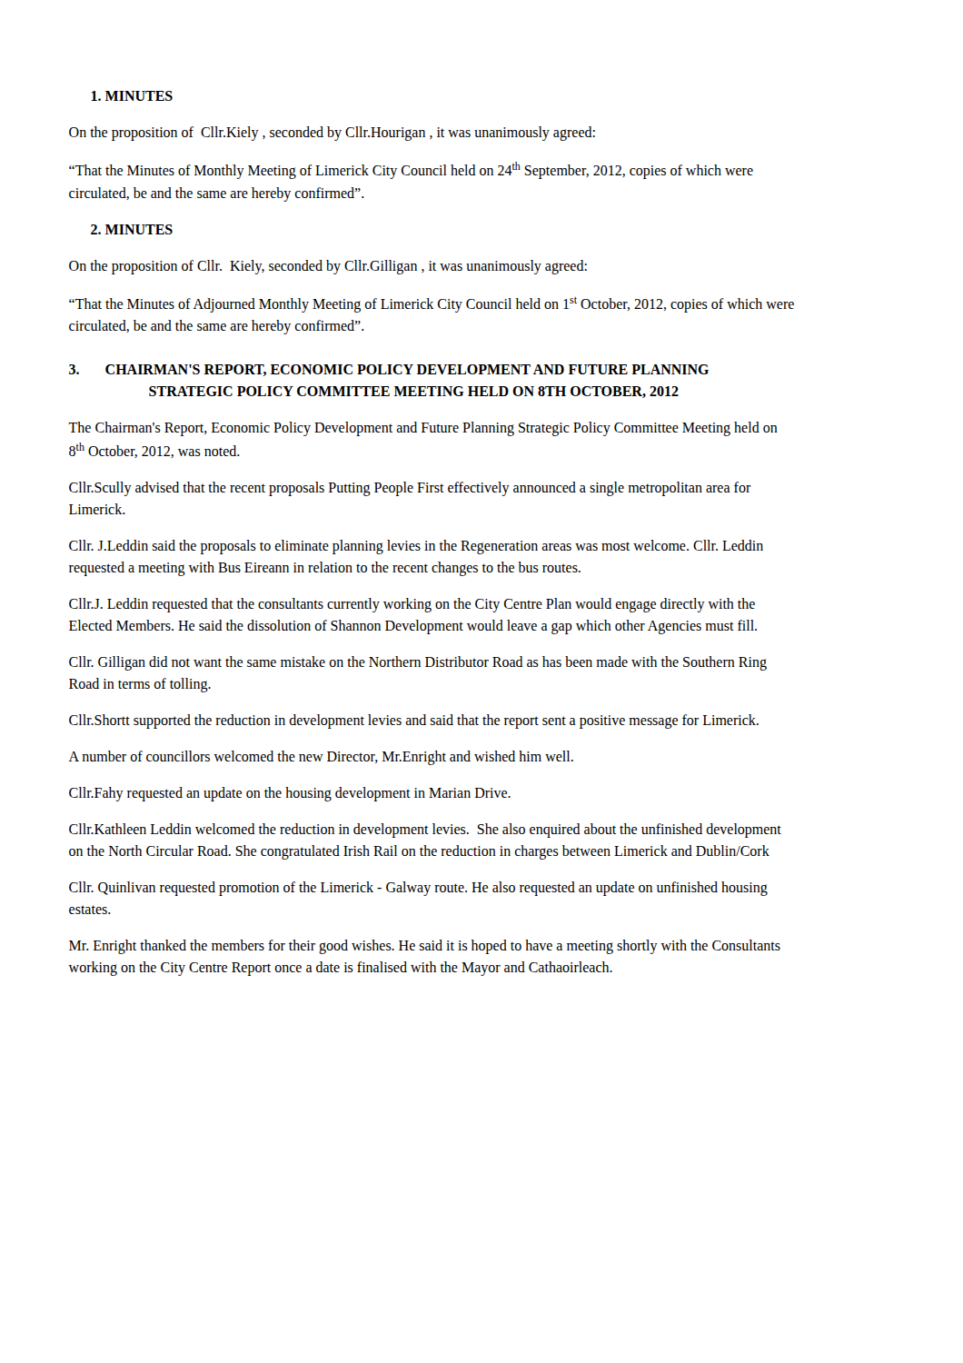MINUTES
On the proposition of Cllr.Kiely , seconded by Cllr.Hourigan , it was unanimously agreed:
“That the Minutes of Monthly Meeting of Limerick City Council held on 24th September, 2012, copies of which were circulated, be and the same are hereby confirmed”.
MINUTES
On the proposition of Cllr. Kiely, seconded by Cllr.Gilligan , it was unanimously agreed:
“That the Minutes of Adjourned Monthly Meeting of Limerick City Council held on 1st October, 2012, copies of which were circulated, be and the same are hereby confirmed”.
3. CHAIRMAN'S REPORT, ECONOMIC POLICY DEVELOPMENT AND FUTURE PLANNING STRATEGIC POLICY COMMITTEE MEETING HELD ON 8TH OCTOBER, 2012
The Chairman's Report, Economic Policy Development and Future Planning Strategic Policy Committee Meeting held on 8th October, 2012, was noted.
Cllr.Scully advised that the recent proposals Putting People First effectively announced a single metropolitan area for Limerick.
Cllr. J.Leddin said the proposals to eliminate planning levies in the Regeneration areas was most welcome. Cllr. Leddin requested a meeting with Bus Eireann in relation to the recent changes to the bus routes.
Cllr.J. Leddin requested that the consultants currently working on the City Centre Plan would engage directly with the Elected Members. He said the dissolution of Shannon Development would leave a gap which other Agencies must fill.
Cllr. Gilligan did not want the same mistake on the Northern Distributor Road as has been made with the Southern Ring Road in terms of tolling.
Cllr.Shortt supported the reduction in development levies and said that the report sent a positive message for Limerick.
A number of councillors welcomed the new Director, Mr.Enright and wished him well.
Cllr.Fahy requested an update on the housing development in Marian Drive.
Cllr.Kathleen Leddin welcomed the reduction in development levies. She also enquired about the unfinished development on the North Circular Road. She congratulated Irish Rail on the reduction in charges between Limerick and Dublin/Cork
Cllr. Quinlivan requested promotion of the Limerick - Galway route. He also requested an update on unfinished housing estates.
Mr. Enright thanked the members for their good wishes. He said it is hoped to have a meeting shortly with the Consultants working on the City Centre Report once a date is finalised with the Mayor and Cathaoirleach.